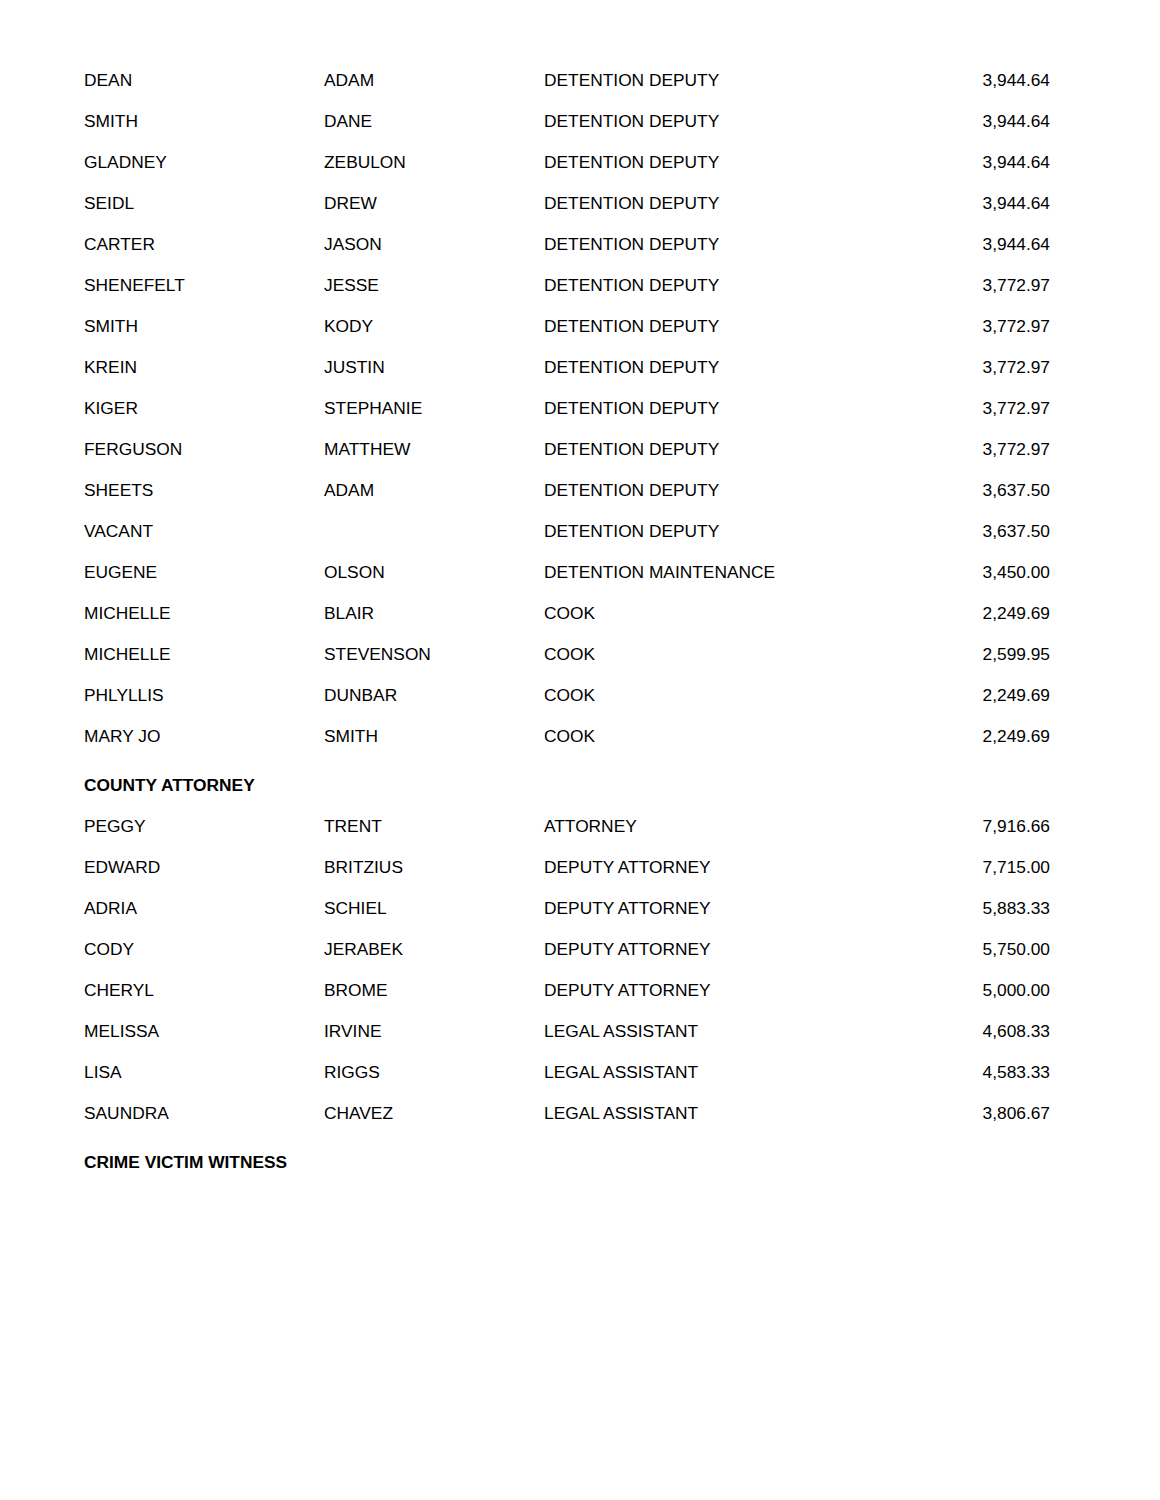| DEAN | ADAM | DETENTION DEPUTY | 3,944.64 |
| SMITH | DANE | DETENTION DEPUTY | 3,944.64 |
| GLADNEY | ZEBULON | DETENTION DEPUTY | 3,944.64 |
| SEIDL | DREW | DETENTION DEPUTY | 3,944.64 |
| CARTER | JASON | DETENTION DEPUTY | 3,944.64 |
| SHENEFELT | JESSE | DETENTION DEPUTY | 3,772.97 |
| SMITH | KODY | DETENTION DEPUTY | 3,772.97 |
| KREIN | JUSTIN | DETENTION DEPUTY | 3,772.97 |
| KIGER | STEPHANIE | DETENTION DEPUTY | 3,772.97 |
| FERGUSON | MATTHEW | DETENTION DEPUTY | 3,772.97 |
| SHEETS | ADAM | DETENTION DEPUTY | 3,637.50 |
| VACANT | | DETENTION DEPUTY | 3,637.50 |
| EUGENE | OLSON | DETENTION MAINTENANCE | 3,450.00 |
| MICHELLE | BLAIR | COOK | 2,249.69 |
| MICHELLE | STEVENSON | COOK | 2,599.95 |
| PHLYLLIS | DUNBAR | COOK | 2,249.69 |
| MARY JO | SMITH | COOK | 2,249.69 |
| COUNTY ATTORNEY |
| PEGGY | TRENT | ATTORNEY | 7,916.66 |
| EDWARD | BRITZIUS | DEPUTY ATTORNEY | 7,715.00 |
| ADRIA | SCHIEL | DEPUTY ATTORNEY | 5,883.33 |
| CODY | JERABEK | DEPUTY ATTORNEY | 5,750.00 |
| CHERYL | BROME | DEPUTY ATTORNEY | 5,000.00 |
| MELISSA | IRVINE | LEGAL ASSISTANT | 4,608.33 |
| LISA | RIGGS | LEGAL ASSISTANT | 4,583.33 |
| SAUNDRA | CHAVEZ | LEGAL ASSISTANT | 3,806.67 |
| CRIME VICTIM WITNESS |